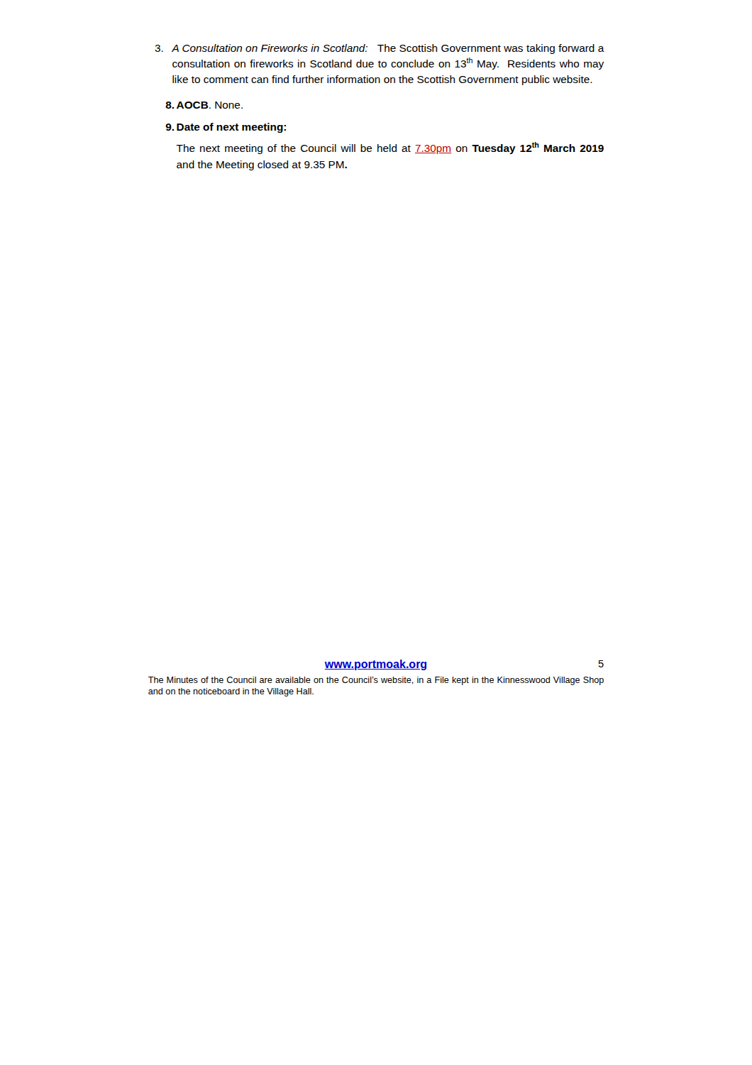3.
A Consultation on Fireworks in Scotland: The Scottish Government was taking forward a consultation on fireworks in Scotland due to conclude on 13th May. Residents who may like to comment can find further information on the Scottish Government public website.
8.
AOCB. None.
9.
Date of next meeting:
The next meeting of the Council will be held at 7.30pm on Tuesday 12th March 2019 and the Meeting closed at 9.35 PM.
www.portmoak.org 5
The Minutes of the Council are available on the Council’s website, in a File kept in the Kinnesswood Village Shop and on the noticeboard in the Village Hall.